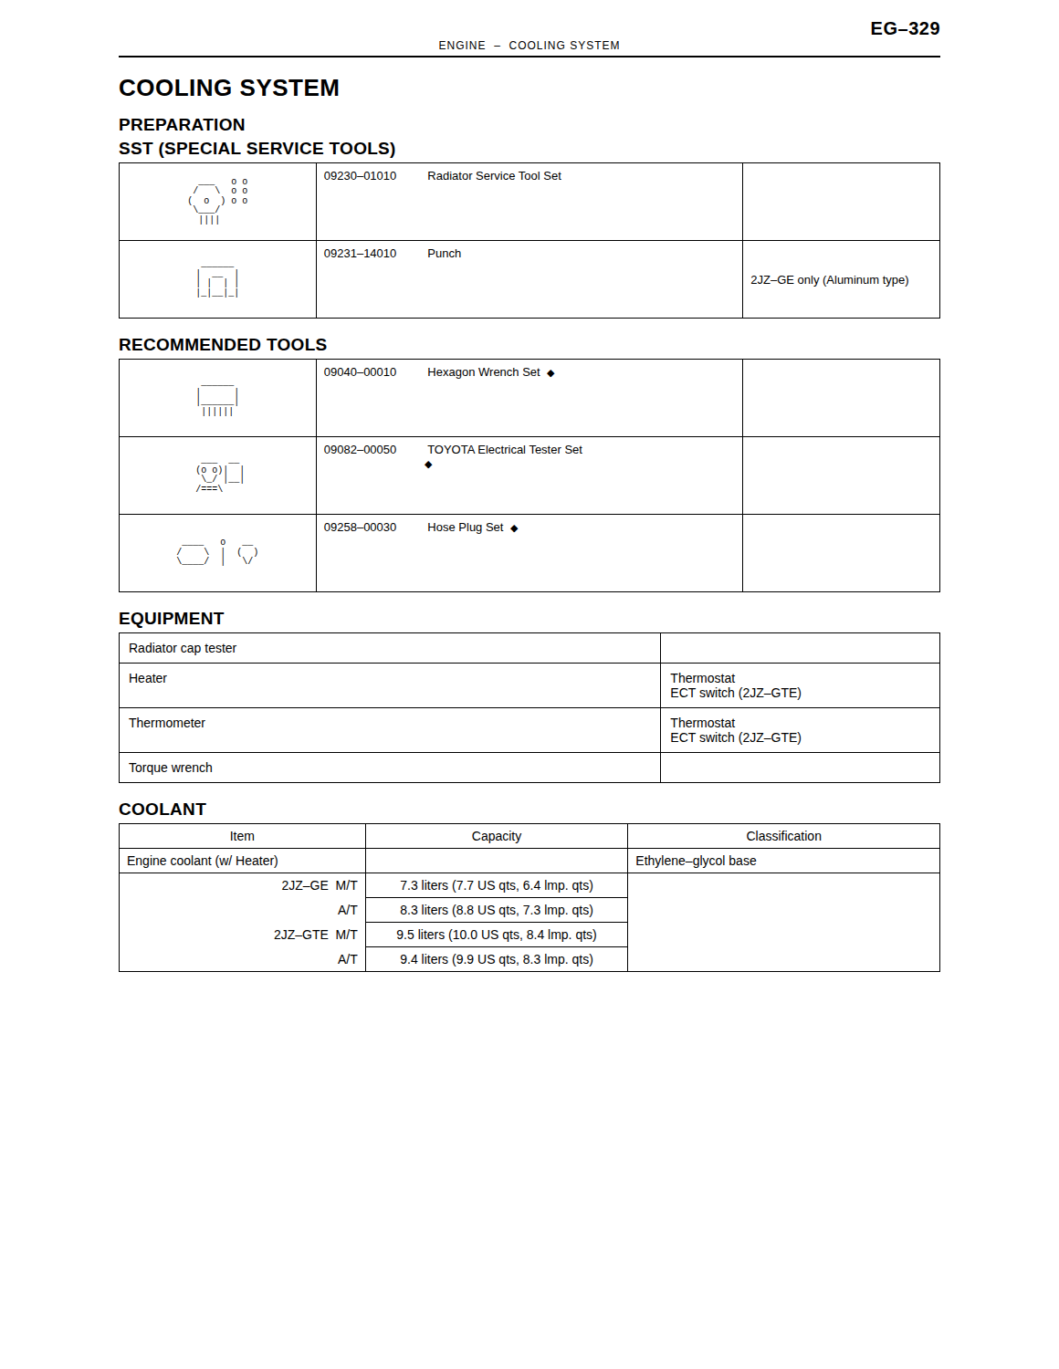EG–329
ENGINE – COOLING SYSTEM
COOLING SYSTEM
PREPARATION
SST (SPECIAL SERVICE TOOLS)
| ___ o o / \ o o ( o ) o o \___/ //// | 09230–01010 Radiator Service Tool Set | |
| ______ / __ / / / / / /_/__/_/ | 09231–14010 Punch | 2JZ–GE only (Aluminum type) |
RECOMMENDED TOOLS
| ______ / / /______/ ////// | 09040–00010 Hexagon Wrench Set ◆ | |
| ___ __ (o o)/ / \_/ /__/ /===\ | 09082–00050 TOYOTA Electrical Tester Set ◆ | |
| ____ o __ / \ / ( ) \____/ / \/ | 09258–00030 Hose Plug Set ◆ | |
EQUIPMENT
| Radiator cap tester | |
| Heater | Thermostat ECT switch (2JZ–GTE) |
| Thermometer | Thermostat ECT switch (2JZ–GTE) |
| Torque wrench | |
COOLANT
| Item | Capacity | Classification |
| --- | --- | --- |
| Engine coolant (w/ Heater) | | Ethylene–glycol base |
| 2JZ–GE M/T | 7.3 liters (7.7 US qts, 6.4 lmp. qts) | |
| A/T | 8.3 liters (8.8 US qts, 7.3 lmp. qts) | |
| 2JZ–GTE M/T | 9.5 liters (10.0 US qts, 8.4 lmp. qts) | |
| A/T | 9.4 liters (9.9 US qts, 8.3 lmp. qts) | |